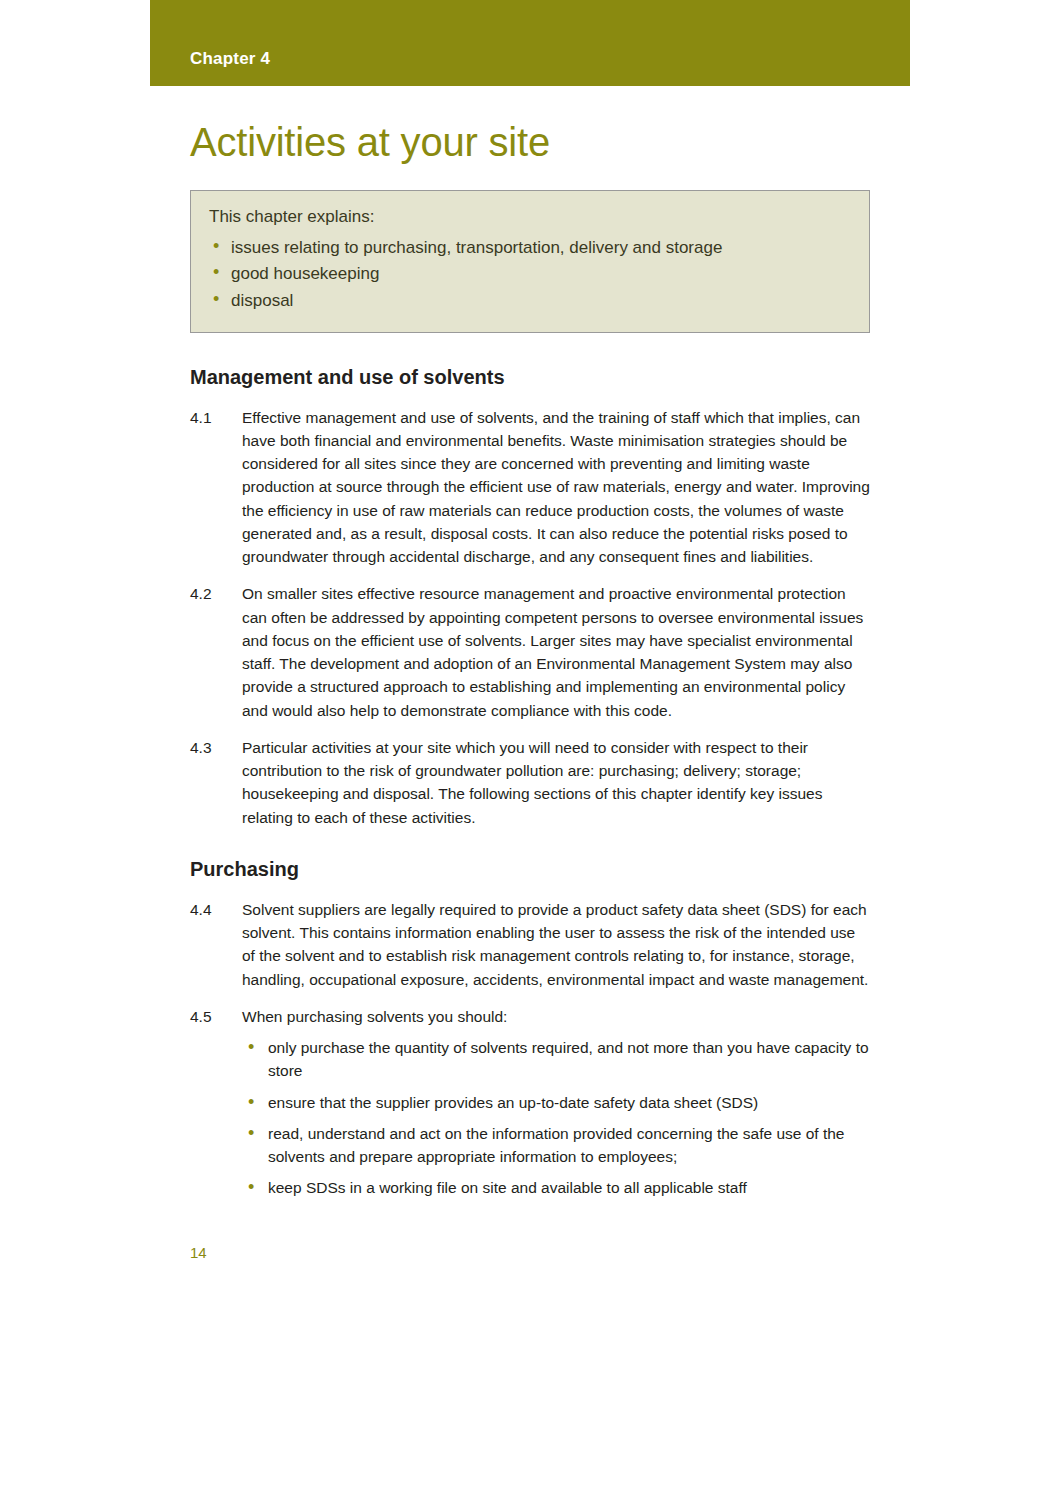Chapter 4
Activities at your site
This chapter explains:
issues relating to purchasing, transportation, delivery and storage
good housekeeping
disposal
Management and use of solvents
4.1
Effective management and use of solvents, and the training of staff which that implies, can have both financial and environmental benefits. Waste minimisation strategies should be considered for all sites since they are concerned with preventing and limiting waste production at source through the efficient use of raw materials, energy and water. Improving the efficiency in use of raw materials can reduce production costs, the volumes of waste generated and, as a result, disposal costs. It can also reduce the potential risks posed to groundwater through accidental discharge, and any consequent fines and liabilities.
4.2
On smaller sites effective resource management and proactive environmental protection can often be addressed by appointing competent persons to oversee environmental issues and focus on the efficient use of solvents. Larger sites may have specialist environmental staff. The development and adoption of an Environmental Management System may also provide a structured approach to establishing and implementing an environmental policy and would also help to demonstrate compliance with this code.
4.3
Particular activities at your site which you will need to consider with respect to their contribution to the risk of groundwater pollution are: purchasing; delivery; storage; housekeeping and disposal. The following sections of this chapter identify key issues relating to each of these activities.
Purchasing
4.4
Solvent suppliers are legally required to provide a product safety data sheet (SDS) for each solvent. This contains information enabling the user to assess the risk of the intended use of the solvent and to establish risk management controls relating to, for instance, storage, handling, occupational exposure, accidents, environmental impact and waste management.
4.5
When purchasing solvents you should:
only purchase the quantity of solvents required, and not more than you have capacity to store
ensure that the supplier provides an up-to-date safety data sheet (SDS)
read, understand and act on the information provided concerning the safe use of the solvents and prepare appropriate information to employees;
keep SDSs in a working file on site and available to all applicable staff
14